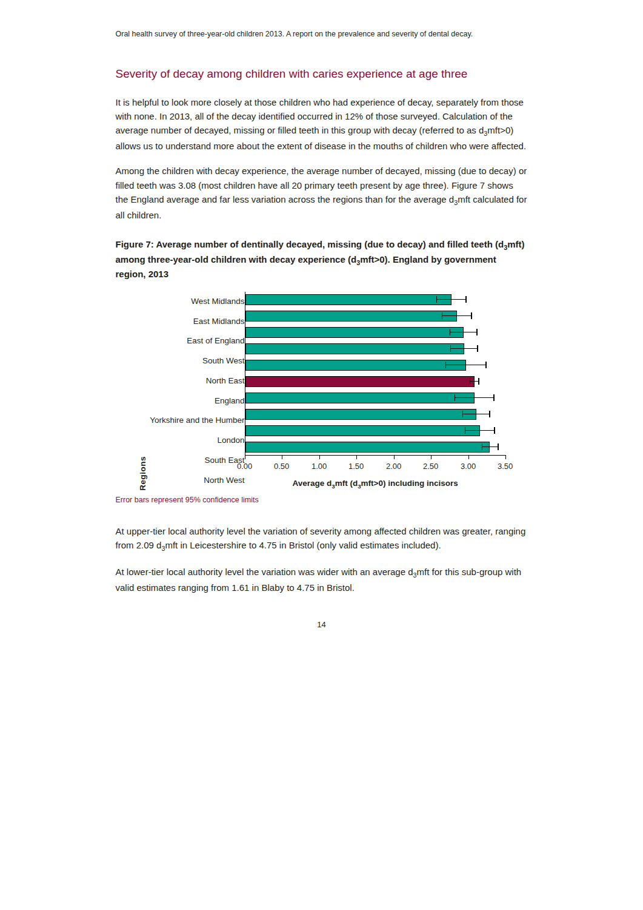Oral health survey of three-year-old children 2013. A report on the prevalence and severity of dental decay.
Severity of decay among children with caries experience at age three
It is helpful to look more closely at those children who had experience of decay, separately from those with none. In 2013, all of the decay identified occurred in 12% of those surveyed. Calculation of the average number of decayed, missing or filled teeth in this group with decay (referred to as d3mft>0) allows us to understand more about the extent of disease in the mouths of children who were affected.
Among the children with decay experience, the average number of decayed, missing (due to decay) or filled teeth was 3.08 (most children have all 20 primary teeth present by age three). Figure 7 shows the England average and far less variation across the regions than for the average d3mft calculated for all children.
Figure 7: Average number of dentinally decayed, missing (due to decay) and filled teeth (d3mft) among three-year-old children with decay experience (d3mft>0). England by government region, 2013
| Regions | West Midlands | 0.00 0.50 1.00 1.50 2.00 2.50 3.00 3.50 Average d 3 mft (d 3 mft>0) including incisors |
| East Midlands |
| East of England |
| South West |
| North East |
| England |
| Yorkshire and the Humber |
| London |
| South East |
| North West |
Error bars represent 95% confidence limits
At upper-tier local authority level the variation of severity among affected children was greater, ranging from 2.09 d3mft in Leicestershire to 4.75 in Bristol (only valid estimates included).
At lower-tier local authority level the variation was wider with an average d3mft for this sub-group with valid estimates ranging from 1.61 in Blaby to 4.75 in Bristol.
14